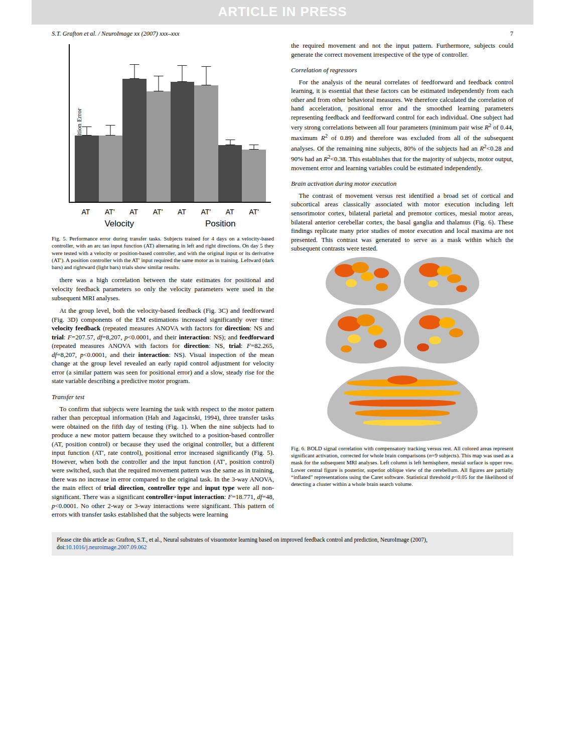ARTICLE IN PRESS
S.T. Grafton et al. / NeuroImage xx (2007) xxx–xxx
7
RMSE-Position Error
AT AT'AT AT'AT AT'AT AT'
Velocity
Position
Fig. 5. Performance error during transfer tasks. Subjects trained for 4 days on a velocity-based controller, with an arc tan input function (AT) alternating in left and right directions. On day 5 they were tested with a velocity or position-based controller, and with the original input or its derivative (AT′). A position controller with the AT′ input required the same motor as in training. Leftward (dark bars) and rightward (light bars) trials show similar results.
there was a high correlation between the state estimates for positional and velocity feedback parameters so only the velocity parameters were used in the subsequent MRI analyses.
At the group level, both the velocity-based feedback (Fig. 3C) and feedforward (Fig. 3D) components of the EM estimations increased significantly over time: velocity feedback (repeated measures ANOVA with factors for direction: NS and trial: F=207.57, df=8,207, p<0.0001, and their interaction: NS); and feedforward (repeated measures ANOVA with factors for direction: NS, trial: F=82.265, df=8,207, p<0.0001, and their interaction: NS). Visual inspection of the mean change at the group level revealed an early rapid control adjustment for velocity error (a similar pattern was seen for positional error) and a slow, steady rise for the state variable describing a predictive motor program.
Transfer test
To confirm that subjects were learning the task with respect to the motor pattern rather than perceptual information (Hah and Jagacinski, 1994), three transfer tasks were obtained on the fifth day of testing (Fig. 1). When the nine subjects had to produce a new motor pattern because they switched to a position-based controller (AT, position control) or because they used the original controller, but a different input function (AT′, rate control), positional error increased significantly (Fig. 5). However, when both the controller and the input function (AT′, position control) were switched, such that the required movement pattern was the same as in training, there was no increase in error compared to the original task. In the 3-way ANOVA, the main effect of trial direction, controller type and input type were all non-significant. There was a significant controller×input interaction: F=18.771, df=48, p<0.0001. No other 2-way or 3-way interactions were significant. This pattern of errors with transfer tasks established that the subjects were learning
the required movement and not the input pattern. Furthermore, subjects could generate the correct movement irrespective of the type of controller.
Correlation of regressors
For the analysis of the neural correlates of feedforward and feedback control learning, it is essential that these factors can be estimated independently from each other and from other behavioral measures. We therefore calculated the correlation of hand acceleration, positional error and the smoothed learning parameters representing feedback and feedforward control for each individual. One subject had very strong correlations between all four parameters (minimum pair wise R2 of 0.44, maximum R2 of 0.89) and therefore was excluded from all of the subsequent analyses. Of the remaining nine subjects, 80% of the subjects had an R2<0.28 and 90% had an R2<0.38. This establishes that for the majority of subjects, motor output, movement error and learning variables could be estimated independently.
Brain activation during motor execution
The contrast of movement versus rest identified a broad set of cortical and subcortical areas classically associated with motor execution including left sensorimotor cortex, bilateral parietal and premotor cortices, mesial motor areas, bilateral anterior cerebellar cortex, the basal ganglia and thalamus (Fig. 6). These findings replicate many prior studies of motor execution and local maxima are not presented. This contrast was generated to serve as a mask within which the subsequent contrasts were tested.
Fig. 6. BOLD signal correlation with compensatory tracking versus rest. All colored areas represent significant activation, corrected for whole brain comparisons (n=9 subjects). This map was used as a mask for the subsequent MRI analyses. Left column is left hemisphere, mesial surface is upper row. Lower central figure is posterior, superior oblique view of the cerebellum. All figures are partially “inflated” representations using the Caret software. Statistical threshold p<0.05 for the likelihood of detecting a cluster within a whole brain search volume.
Please cite this article as: Grafton, S.T., et al., Neural substrates of visuomotor learning based on improved feedback control and prediction, NeuroImage (2007), doi:10.1016/j.neuroimage.2007.09.062